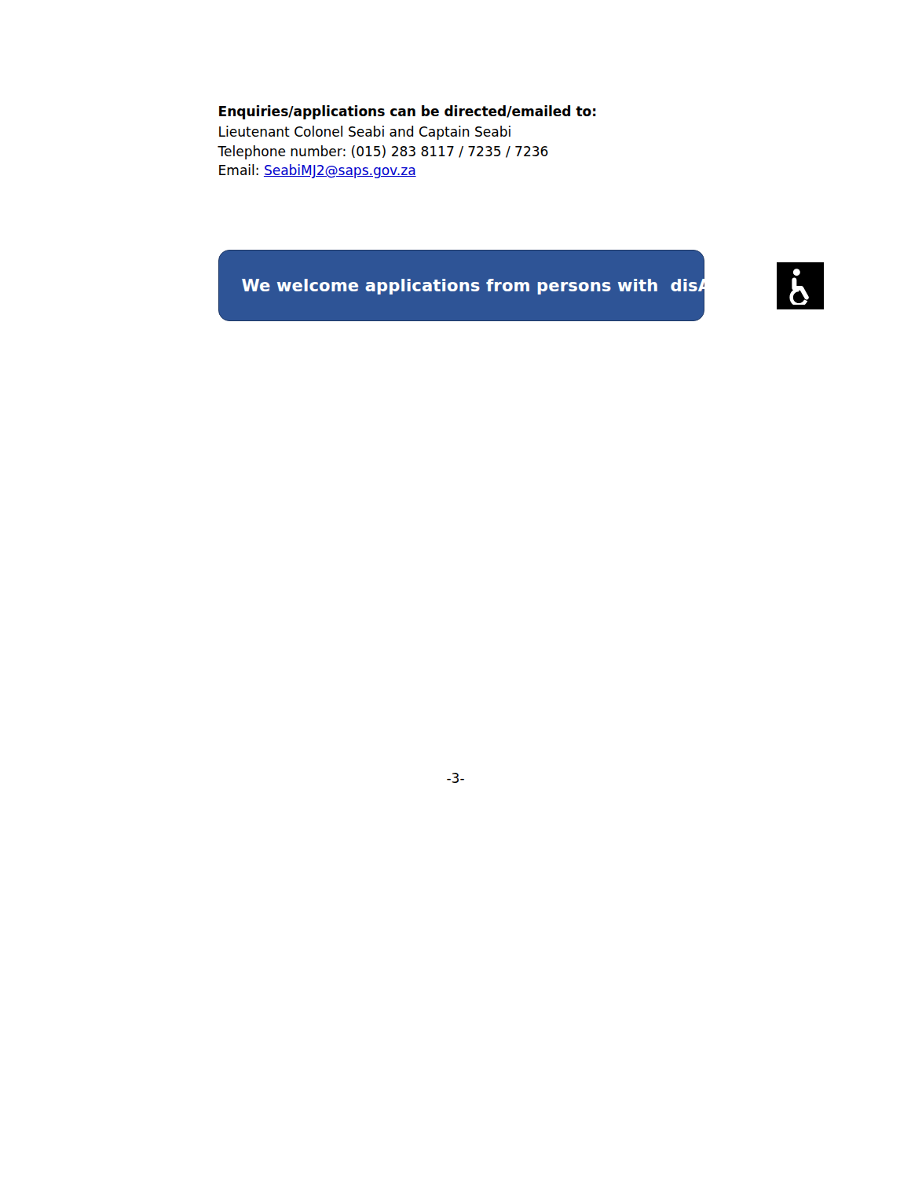Enquiries/applications can be directed/emailed to:
Lieutenant Colonel Seabi and Captain Seabi
Telephone number: (015) 283 8117 / 7235 / 7236
Email: SeabiMJ2@saps.gov.za
We welcome applications from persons with disAbilities
-3-